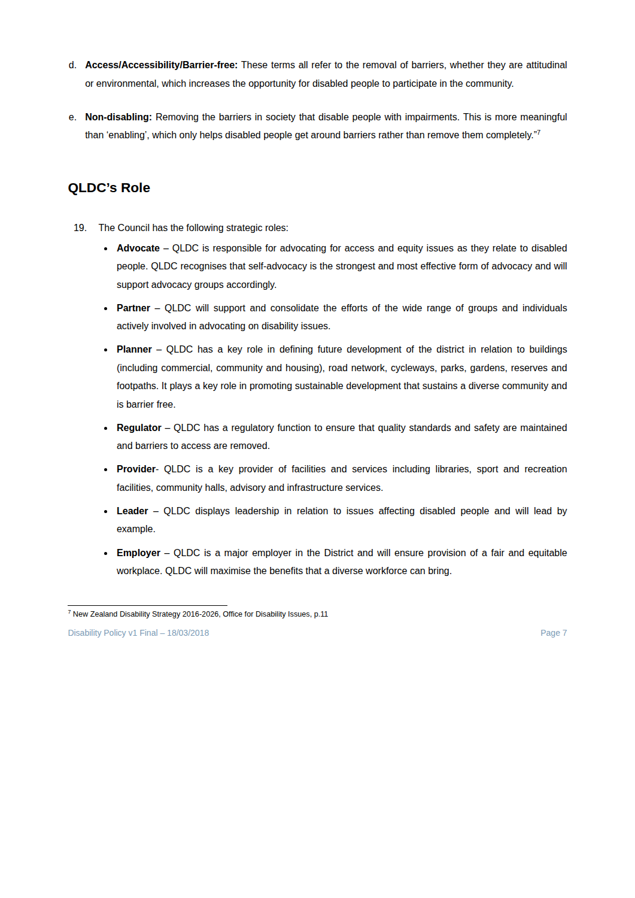Access/Accessibility/Barrier-free: These terms all refer to the removal of barriers, whether they are attitudinal or environmental, which increases the opportunity for disabled people to participate in the community.
Non-disabling: Removing the barriers in society that disable people with impairments. This is more meaningful than ‘enabling’, which only helps disabled people get around barriers rather than remove them completely.”7
QLDC’s Role
The Council has the following strategic roles:
Advocate – QLDC is responsible for advocating for access and equity issues as they relate to disabled people. QLDC recognises that self-advocacy is the strongest and most effective form of advocacy and will support advocacy groups accordingly.
Partner – QLDC will support and consolidate the efforts of the wide range of groups and individuals actively involved in advocating on disability issues.
Planner – QLDC has a key role in defining future development of the district in relation to buildings (including commercial, community and housing), road network, cycleways, parks, gardens, reserves and footpaths. It plays a key role in promoting sustainable development that sustains a diverse community and is barrier free.
Regulator – QLDC has a regulatory function to ensure that quality standards and safety are maintained and barriers to access are removed.
Provider- QLDC is a key provider of facilities and services including libraries, sport and recreation facilities, community halls, advisory and infrastructure services.
Leader – QLDC displays leadership in relation to issues affecting disabled people and will lead by example.
Employer – QLDC is a major employer in the District and will ensure provision of a fair and equitable workplace. QLDC will maximise the benefits that a diverse workforce can bring.
7 New Zealand Disability Strategy 2016-2026, Office for Disability Issues, p.11
Disability Policy v1 Final – 18/03/2018 Page 7